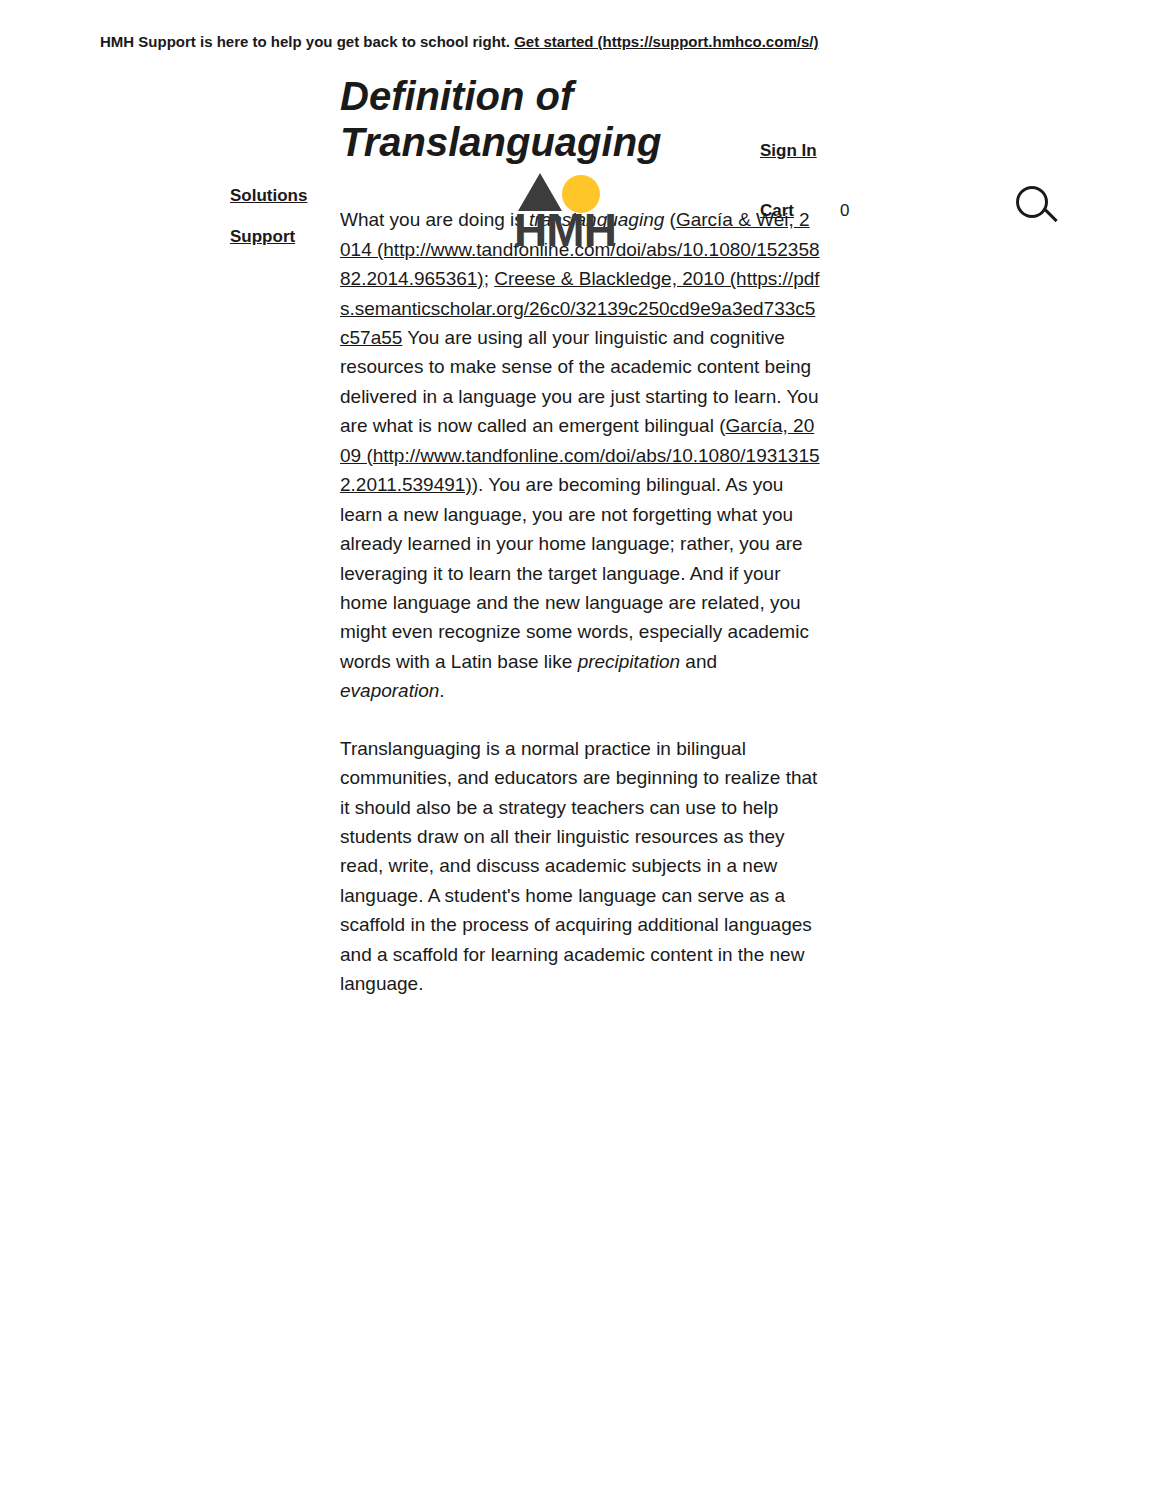HMH Support is here to help you get back to school right. Get started (https://support.hmhco.com/s/)
HMH
Solutions Support
Sign In Cart 0
Definition of Translanguaging
What you are doing is translanguaging (García & Wei, 2014 (http://www.tandfonline.com/doi/abs/10.1080/15235882.2014.965361); Creese & Blackledge, 2010 (https://pdfs.semanticscholar.org/26c0/32139c250cd9e9a3ed733c5c57a55 You are using all your linguistic and cognitive resources to make sense of the academic content being delivered in a language you are just starting to learn. You are what is now called an emergent bilingual (García, 2009 (http://www.tandfonline.com/doi/abs/10.1080/19313152.2011.539491)). You are becoming bilingual. As you learn a new language, you are not forgetting what you already learned in your home language; rather, you are leveraging it to learn the target language. And if your home language and the new language are related, you might even recognize some words, especially academic words with a Latin base like precipitation and evaporation.
Translanguaging is a normal practice in bilingual communities, and educators are beginning to realize that it should also be a strategy teachers can use to help students draw on all their linguistic resources as they read, write, and discuss academic subjects in a new language. A student's home language can serve as a scaffold in the process of acquiring additional languages and a scaffold for learning academic content in the new language.